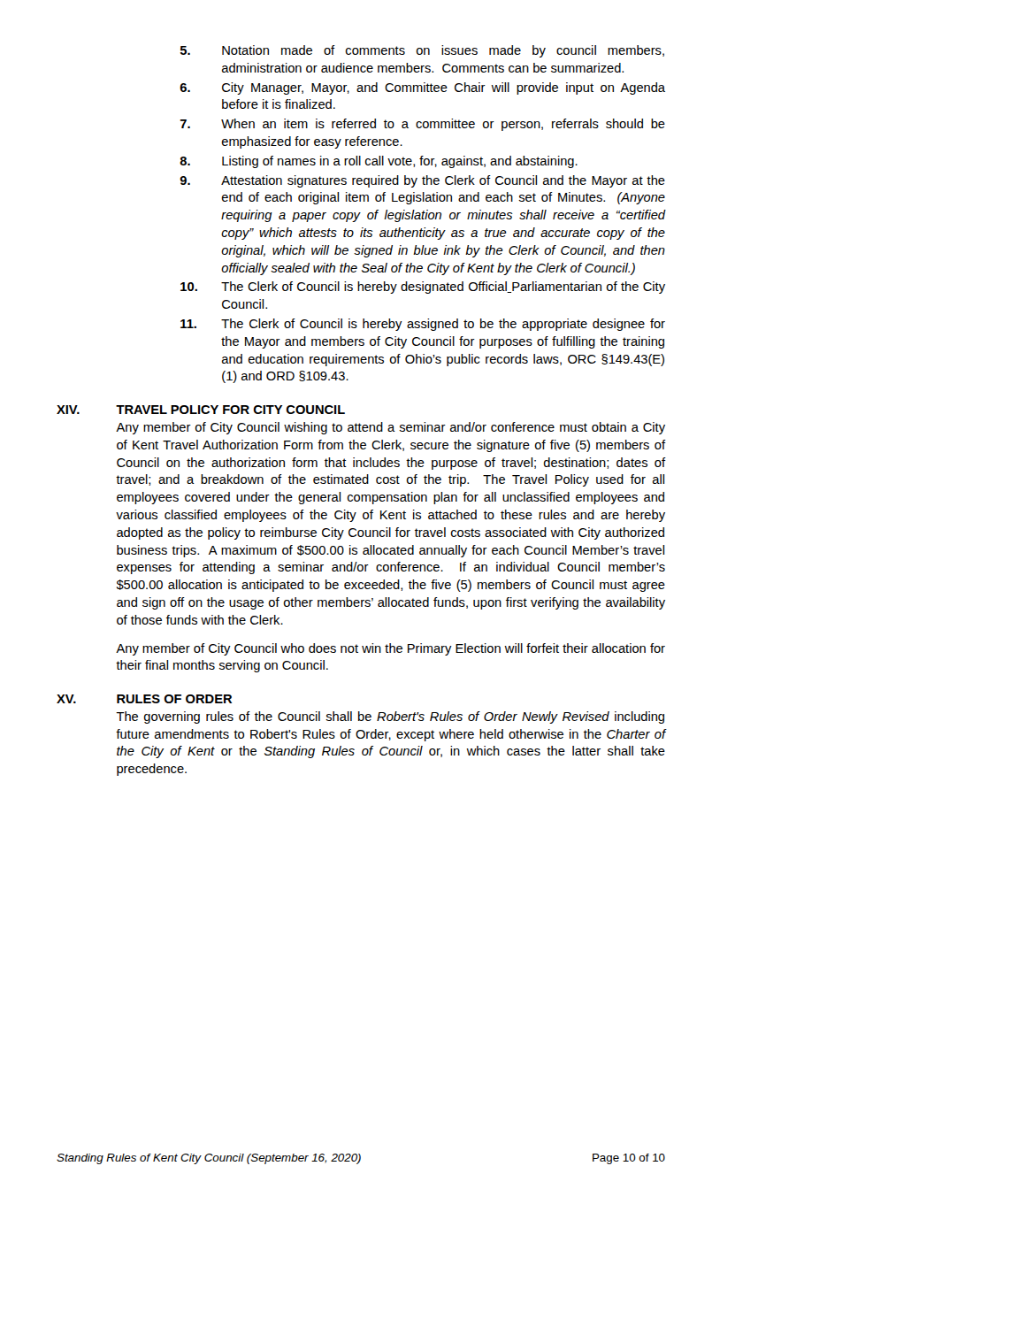5. Notation made of comments on issues made by council members, administration or audience members. Comments can be summarized.
6. City Manager, Mayor, and Committee Chair will provide input on Agenda before it is finalized.
7. When an item is referred to a committee or person, referrals should be emphasized for easy reference.
8. Listing of names in a roll call vote, for, against, and abstaining.
9. Attestation signatures required by the Clerk of Council and the Mayor at the end of each original item of Legislation and each set of Minutes. (Anyone requiring a paper copy of legislation or minutes shall receive a “certified copy” which attests to its authenticity as a true and accurate copy of the original, which will be signed in blue ink by the Clerk of Council, and then officially sealed with the Seal of the City of Kent by the Clerk of Council.)
10. The Clerk of Council is hereby designated Official Parliamentarian of the City Council.
11. The Clerk of Council is hereby assigned to be the appropriate designee for the Mayor and members of City Council for purposes of fulfilling the training and education requirements of Ohio’s public records laws, ORC §149.43(E)(1) and ORD §109.43.
XIV. Travel Policy for City Council
Any member of City Council wishing to attend a seminar and/or conference must obtain a City of Kent Travel Authorization Form from the Clerk, secure the signature of five (5) members of Council on the authorization form that includes the purpose of travel; destination; dates of travel; and a breakdown of the estimated cost of the trip. The Travel Policy used for all employees covered under the general compensation plan for all unclassified employees and various classified employees of the City of Kent is attached to these rules and are hereby adopted as the policy to reimburse City Council for travel costs associated with City authorized business trips. A maximum of $500.00 is allocated annually for each Council Member’s travel expenses for attending a seminar and/or conference. If an individual Council member’s $500.00 allocation is anticipated to be exceeded, the five (5) members of Council must agree and sign off on the usage of other members’ allocated funds, upon first verifying the availability of those funds with the Clerk.
Any member of City Council who does not win the Primary Election will forfeit their allocation for their final months serving on Council.
XV. Rules of Order
The governing rules of the Council shall be Robert's Rules of Order Newly Revised including future amendments to Robert's Rules of Order, except where held otherwise in the Charter of the City of Kent or the Standing Rules of Council or, in which cases the latter shall take precedence.
Standing Rules of Kent City Council (September 16, 2020)
Page 10 of 10